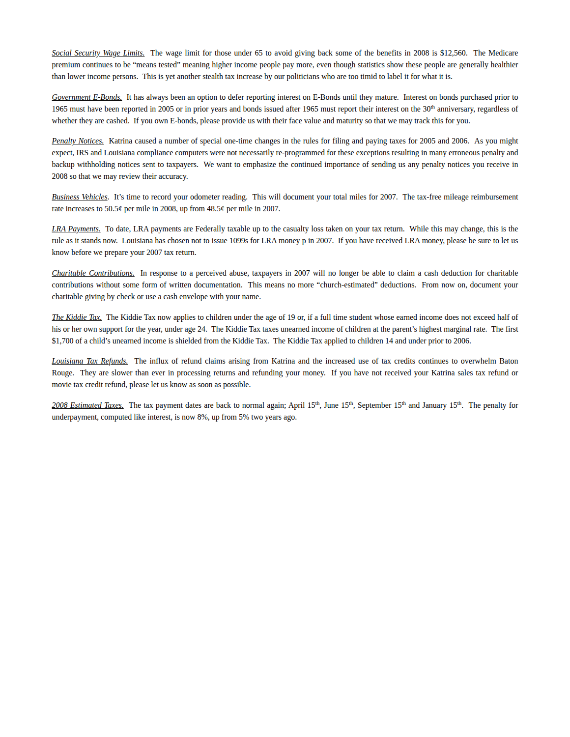Social Security Wage Limits. The wage limit for those under 65 to avoid giving back some of the benefits in 2008 is $12,560. The Medicare premium continues to be “means tested” meaning higher income people pay more, even though statistics show these people are generally healthier than lower income persons. This is yet another stealth tax increase by our politicians who are too timid to label it for what it is.
Government E-Bonds. It has always been an option to defer reporting interest on E-Bonds until they mature. Interest on bonds purchased prior to 1965 must have been reported in 2005 or in prior years and bonds issued after 1965 must report their interest on the 30th anniversary, regardless of whether they are cashed. If you own E-bonds, please provide us with their face value and maturity so that we may track this for you.
Penalty Notices. Katrina caused a number of special one-time changes in the rules for filing and paying taxes for 2005 and 2006. As you might expect, IRS and Louisiana compliance computers were not necessarily re-programmed for these exceptions resulting in many erroneous penalty and backup withholding notices sent to taxpayers. We want to emphasize the continued importance of sending us any penalty notices you receive in 2008 so that we may review their accuracy.
Business Vehicles. It’s time to record your odometer reading. This will document your total miles for 2007. The tax-free mileage reimbursement rate increases to 50.5¢ per mile in 2008, up from 48.5¢ per mile in 2007.
LRA Payments. To date, LRA payments are Federally taxable up to the casualty loss taken on your tax return. While this may change, this is the rule as it stands now. Louisiana has chosen not to issue 1099s for LRA money p in 2007. If you have received LRA money, please be sure to let us know before we prepare your 2007 tax return.
Charitable Contributions. In response to a perceived abuse, taxpayers in 2007 will no longer be able to claim a cash deduction for charitable contributions without some form of written documentation. This means no more “church-estimated” deductions. From now on, document your charitable giving by check or use a cash envelope with your name.
The Kiddie Tax. The Kiddie Tax now applies to children under the age of 19 or, if a full time student whose earned income does not exceed half of his or her own support for the year, under age 24. The Kiddie Tax taxes unearned income of children at the parent’s highest marginal rate. The first $1,700 of a child’s unearned income is shielded from the Kiddie Tax. The Kiddie Tax applied to children 14 and under prior to 2006.
Louisiana Tax Refunds. The influx of refund claims arising from Katrina and the increased use of tax credits continues to overwhelm Baton Rouge. They are slower than ever in processing returns and refunding your money. If you have not received your Katrina sales tax refund or movie tax credit refund, please let us know as soon as possible.
2008 Estimated Taxes. The tax payment dates are back to normal again; April 15th, June 15th, September 15th and January 15th. The penalty for underpayment, computed like interest, is now 8%, up from 5% two years ago.